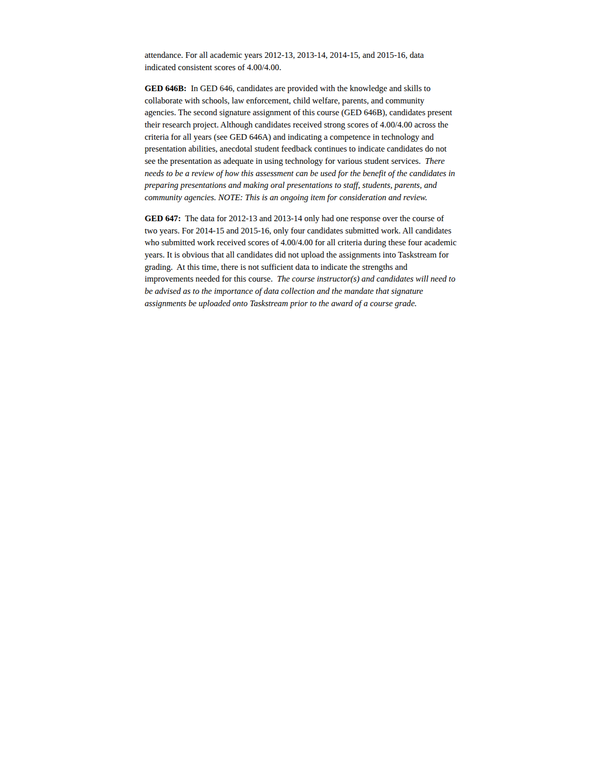attendance. For all academic years 2012-13, 2013-14, 2014-15, and 2015-16, data indicated consistent scores of 4.00/4.00.
GED 646B: In GED 646, candidates are provided with the knowledge and skills to collaborate with schools, law enforcement, child welfare, parents, and community agencies. The second signature assignment of this course (GED 646B), candidates present their research project. Although candidates received strong scores of 4.00/4.00 across the criteria for all years (see GED 646A) and indicating a competence in technology and presentation abilities, anecdotal student feedback continues to indicate candidates do not see the presentation as adequate in using technology for various student services. There needs to be a review of how this assessment can be used for the benefit of the candidates in preparing presentations and making oral presentations to staff, students, parents, and community agencies. NOTE: This is an ongoing item for consideration and review.
GED 647: The data for 2012-13 and 2013-14 only had one response over the course of two years. For 2014-15 and 2015-16, only four candidates submitted work. All candidates who submitted work received scores of 4.00/4.00 for all criteria during these four academic years. It is obvious that all candidates did not upload the assignments into Taskstream for grading. At this time, there is not sufficient data to indicate the strengths and improvements needed for this course. The course instructor(s) and candidates will need to be advised as to the importance of data collection and the mandate that signature assignments be uploaded onto Taskstream prior to the award of a course grade.